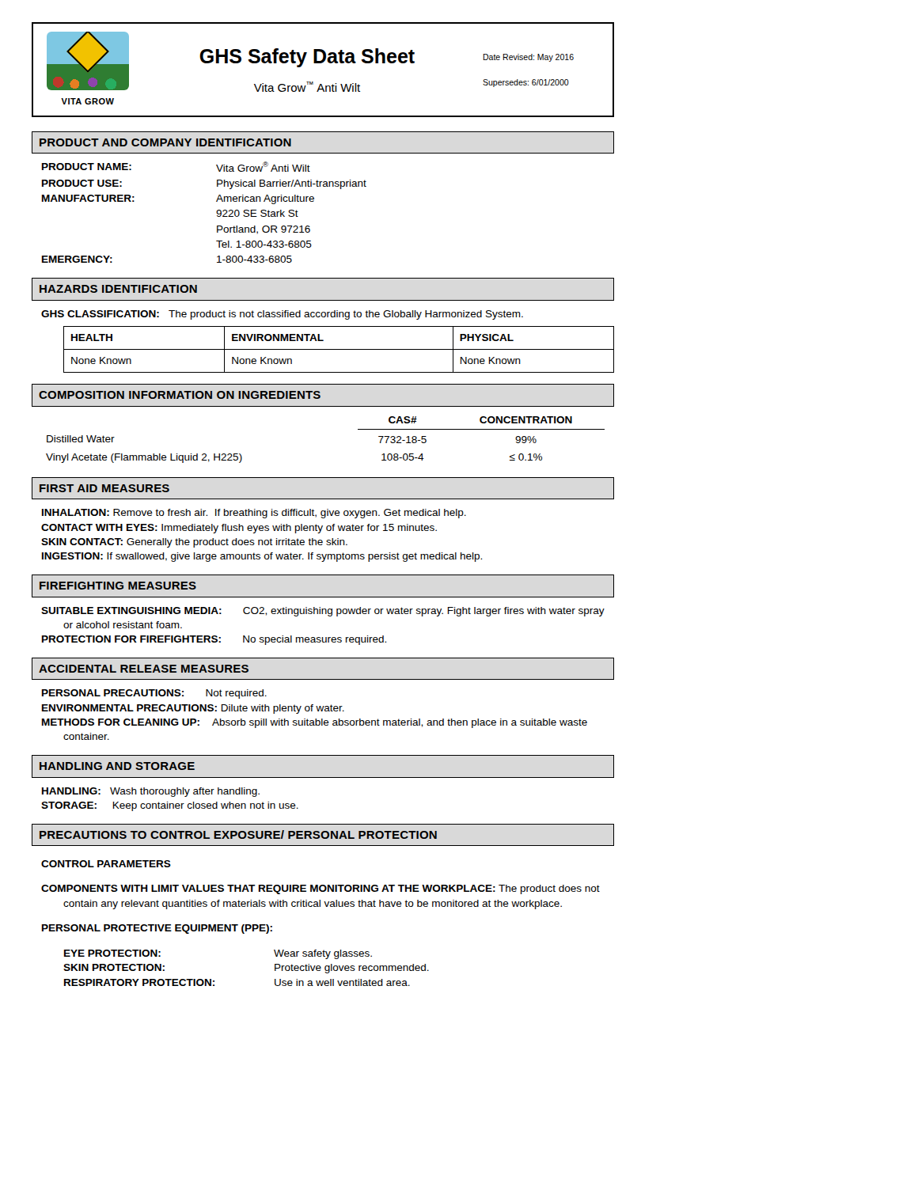VITA GROW
GHS Safety Data Sheet
Vita Grow™ Anti Wilt
Date Revised: May 2016
Supersedes: 6/01/2000
PRODUCT AND COMPANY IDENTIFICATION
PRODUCT NAME:
Vita Grow® Anti Wilt
PRODUCT USE:
Physical Barrier/Anti-transpriant
MANUFACTURER:
American Agriculture
9220 SE Stark St
Portland, OR 97216
Tel. 1-800-433-6805
EMERGENCY:
1-800-433-6805
HAZARDS IDENTIFICATION
GHS CLASSIFICATION: The product is not classified according to the Globally Harmonized System.
| HEALTH | ENVIRONMENTAL | PHYSICAL |
| --- | --- | --- |
| None Known | None Known | None Known |
COMPOSITION INFORMATION ON INGREDIENTS
| | CAS# | CONCENTRATION |
| --- | --- | --- |
| Distilled Water | 7732-18-5 | 99% |
| Vinyl Acetate (Flammable Liquid 2, H225) | 108-05-4 | ≤ 0.1% |
FIRST AID MEASURES
INHALATION: Remove to fresh air. If breathing is difficult, give oxygen. Get medical help.
CONTACT WITH EYES: Immediately flush eyes with plenty of water for 15 minutes.
SKIN CONTACT: Generally the product does not irritate the skin.
INGESTION: If swallowed, give large amounts of water. If symptoms persist get medical help.
FIREFIGHTING MEASURES
SUITABLE EXTINGUISHING MEDIA: CO2, extinguishing powder or water spray. Fight larger fires with water spray or alcohol resistant foam.
PROTECTION FOR FIREFIGHTERS: No special measures required.
ACCIDENTAL RELEASE MEASURES
PERSONAL PRECAUTIONS: Not required.
ENVIRONMENTAL PRECAUTIONS: Dilute with plenty of water.
METHODS FOR CLEANING UP: Absorb spill with suitable absorbent material, and then place in a suitable waste container.
HANDLING AND STORAGE
HANDLING: Wash thoroughly after handling.
STORAGE: Keep container closed when not in use.
PRECAUTIONS TO CONTROL EXPOSURE/ PERSONAL PROTECTION
CONTROL PARAMETERS
COMPONENTS WITH LIMIT VALUES THAT REQUIRE MONITORING AT THE WORKPLACE: The product does not contain any relevant quantities of materials with critical values that have to be monitored at the workplace.
PERSONAL PROTECTIVE EQUIPMENT (PPE):
EYE PROTECTION:
Wear safety glasses.
SKIN PROTECTION:
Protective gloves recommended.
RESPIRATORY PROTECTION:
Use in a well ventilated area.